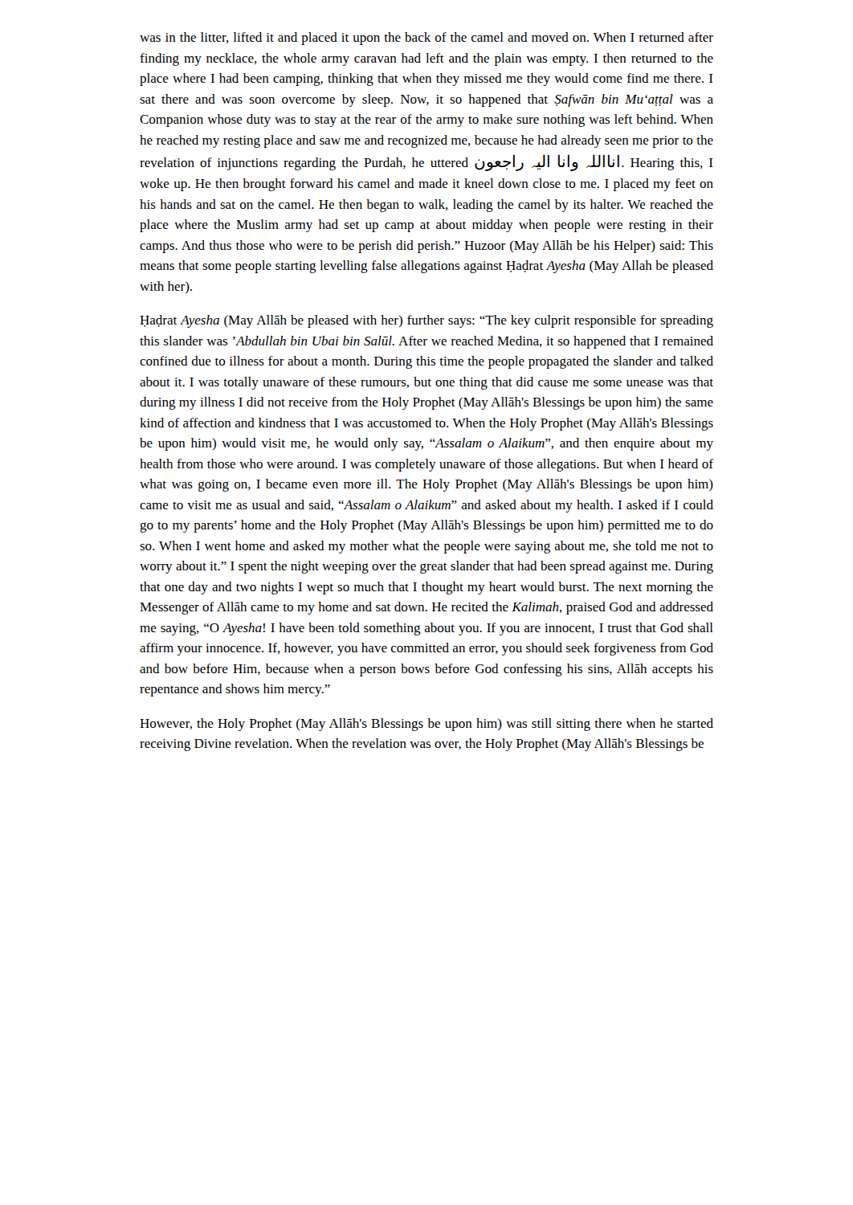was in the litter, lifted it and placed it upon the back of the camel and moved on. When I returned after finding my necklace, the whole army caravan had left and the plain was empty. I then returned to the place where I had been camping, thinking that when they missed me they would come find me there. I sat there and was soon overcome by sleep. Now, it so happened that Ṣafwān bin Mu‘aṭṭal was a Companion whose duty was to stay at the rear of the army to make sure nothing was left behind. When he reached my resting place and saw me and recognized me, because he had already seen me prior to the revelation of injunctions regarding the Purdah, he uttered انااللہ وانا الیہ راجعون. Hearing this, I woke up. He then brought forward his camel and made it kneel down close to me. I placed my feet on his hands and sat on the camel. He then began to walk, leading the camel by its halter. We reached the place where the Muslim army had set up camp at about midday when people were resting in their camps. And thus those who were to be perish did perish.” Huzoor (May Allāh be his Helper) said: This means that some people starting levelling false allegations against Ḥaḍrat Ayesha (May Allah be pleased with her).
Ḥaḍrat Ayesha (May Allāh be pleased with her) further says: “The key culprit responsible for spreading this slander was ’Abdullah bin Ubai bin Salūl. After we reached Medina, it so happened that I remained confined due to illness for about a month. During this time the people propagated the slander and talked about it. I was totally unaware of these rumours, but one thing that did cause me some unease was that during my illness I did not receive from the Holy Prophet (May Allāh's Blessings be upon him) the same kind of affection and kindness that I was accustomed to. When the Holy Prophet (May Allāh's Blessings be upon him) would visit me, he would only say, “Assalam o Alaikum”, and then enquire about my health from those who were around. I was completely unaware of those allegations. But when I heard of what was going on, I became even more ill. The Holy Prophet (May Allāh's Blessings be upon him) came to visit me as usual and said, “Assalam o Alaikum” and asked about my health. I asked if I could go to my parents’ home and the Holy Prophet (May Allāh's Blessings be upon him) permitted me to do so. When I went home and asked my mother what the people were saying about me, she told me not to worry about it.” I spent the night weeping over the great slander that had been spread against me. During that one day and two nights I wept so much that I thought my heart would burst. The next morning the Messenger of Allāh came to my home and sat down. He recited the Kalimah, praised God and addressed me saying, “O Ayesha! I have been told something about you. If you are innocent, I trust that God shall affirm your innocence. If, however, you have committed an error, you should seek forgiveness from God and bow before Him, because when a person bows before God confessing his sins, Allāh accepts his repentance and shows him mercy.”
However, the Holy Prophet (May Allāh's Blessings be upon him) was still sitting there when he started receiving Divine revelation. When the revelation was over, the Holy Prophet (May Allāh's Blessings be